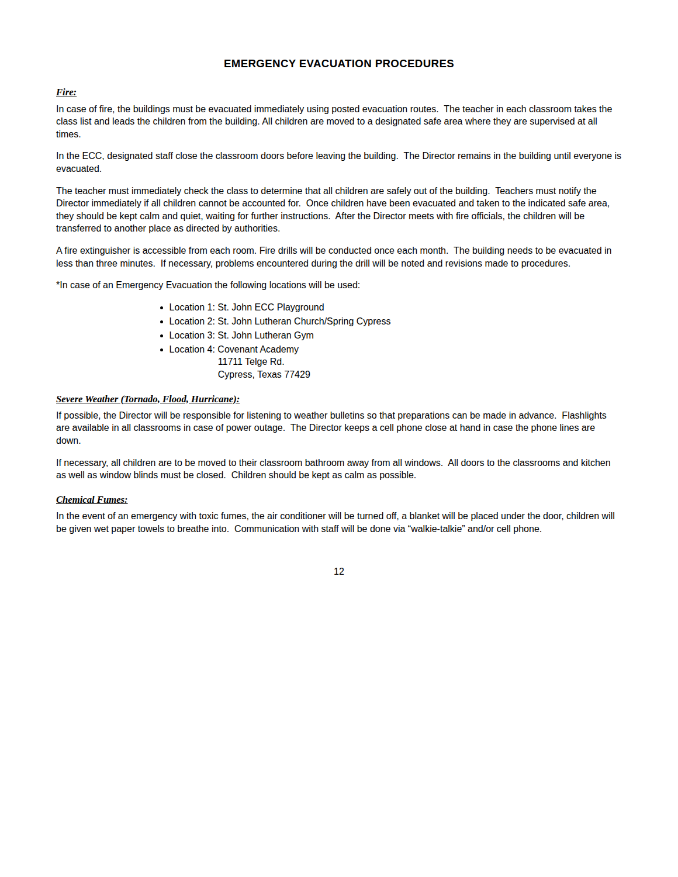EMERGENCY EVACUATION PROCEDURES
Fire:
In case of fire, the buildings must be evacuated immediately using posted evacuation routes. The teacher in each classroom takes the class list and leads the children from the building. All children are moved to a designated safe area where they are supervised at all times.
In the ECC, designated staff close the classroom doors before leaving the building. The Director remains in the building until everyone is evacuated.
The teacher must immediately check the class to determine that all children are safely out of the building. Teachers must notify the Director immediately if all children cannot be accounted for. Once children have been evacuated and taken to the indicated safe area, they should be kept calm and quiet, waiting for further instructions. After the Director meets with fire officials, the children will be transferred to another place as directed by authorities.
A fire extinguisher is accessible from each room. Fire drills will be conducted once each month. The building needs to be evacuated in less than three minutes. If necessary, problems encountered during the drill will be noted and revisions made to procedures.
*In case of an Emergency Evacuation the following locations will be used:
Location 1: St. John ECC Playground
Location 2: St. John Lutheran Church/Spring Cypress
Location 3: St. John Lutheran Gym
Location 4: Covenant Academy 11711 Telge Rd. Cypress, Texas 77429
Severe Weather (Tornado, Flood, Hurricane):
If possible, the Director will be responsible for listening to weather bulletins so that preparations can be made in advance. Flashlights are available in all classrooms in case of power outage. The Director keeps a cell phone close at hand in case the phone lines are down.
If necessary, all children are to be moved to their classroom bathroom away from all windows. All doors to the classrooms and kitchen as well as window blinds must be closed. Children should be kept as calm as possible.
Chemical Fumes:
In the event of an emergency with toxic fumes, the air conditioner will be turned off, a blanket will be placed under the door, children will be given wet paper towels to breathe into. Communication with staff will be done via “walkie-talkie” and/or cell phone.
12